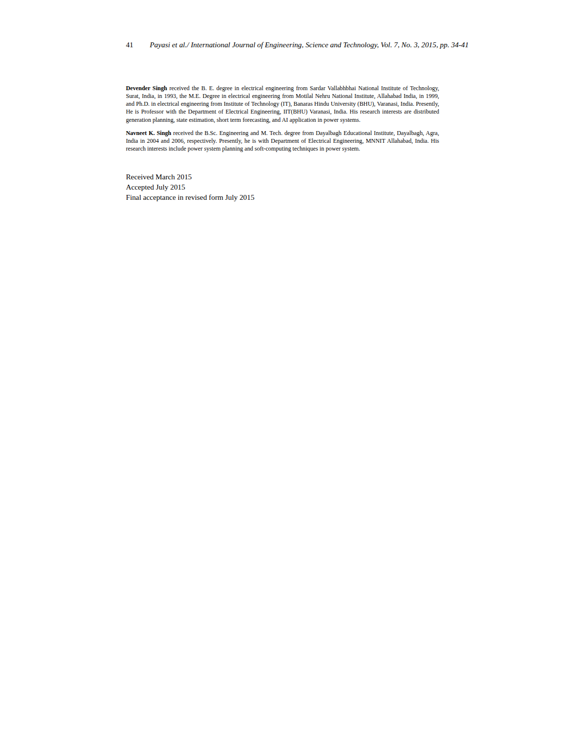41 Payasi et al./ International Journal of Engineering, Science and Technology, Vol. 7, No. 3, 2015, pp. 34-41
Devender Singh received the B. E. degree in electrical engineering from Sardar Vallabhbhai National Institute of Technology, Surat, India, in 1993, the M.E. Degree in electrical engineering from Motilal Nehru National Institute, Allahabad India, in 1999, and Ph.D. in electrical engineering from Institute of Technology (IT), Banaras Hindu University (BHU), Varanasi, India. Presently, He is Professor with the Department of Electrical Engineering, IIT(BHU) Varanasi, India. His research interests are distributed generation planning, state estimation, short term forecasting, and AI application in power systems.
Navneet K. Singh received the B.Sc. Engineering and M. Tech. degree from Dayalbagh Educational Institute, Dayalbagh, Agra, India in 2004 and 2006, respectively. Presently, he is with Department of Electrical Engineering, MNNIT Allahabad, India. His research interests include power system planning and soft-computing techniques in power system.
Received March 2015
Accepted July 2015
Final acceptance in revised form July 2015